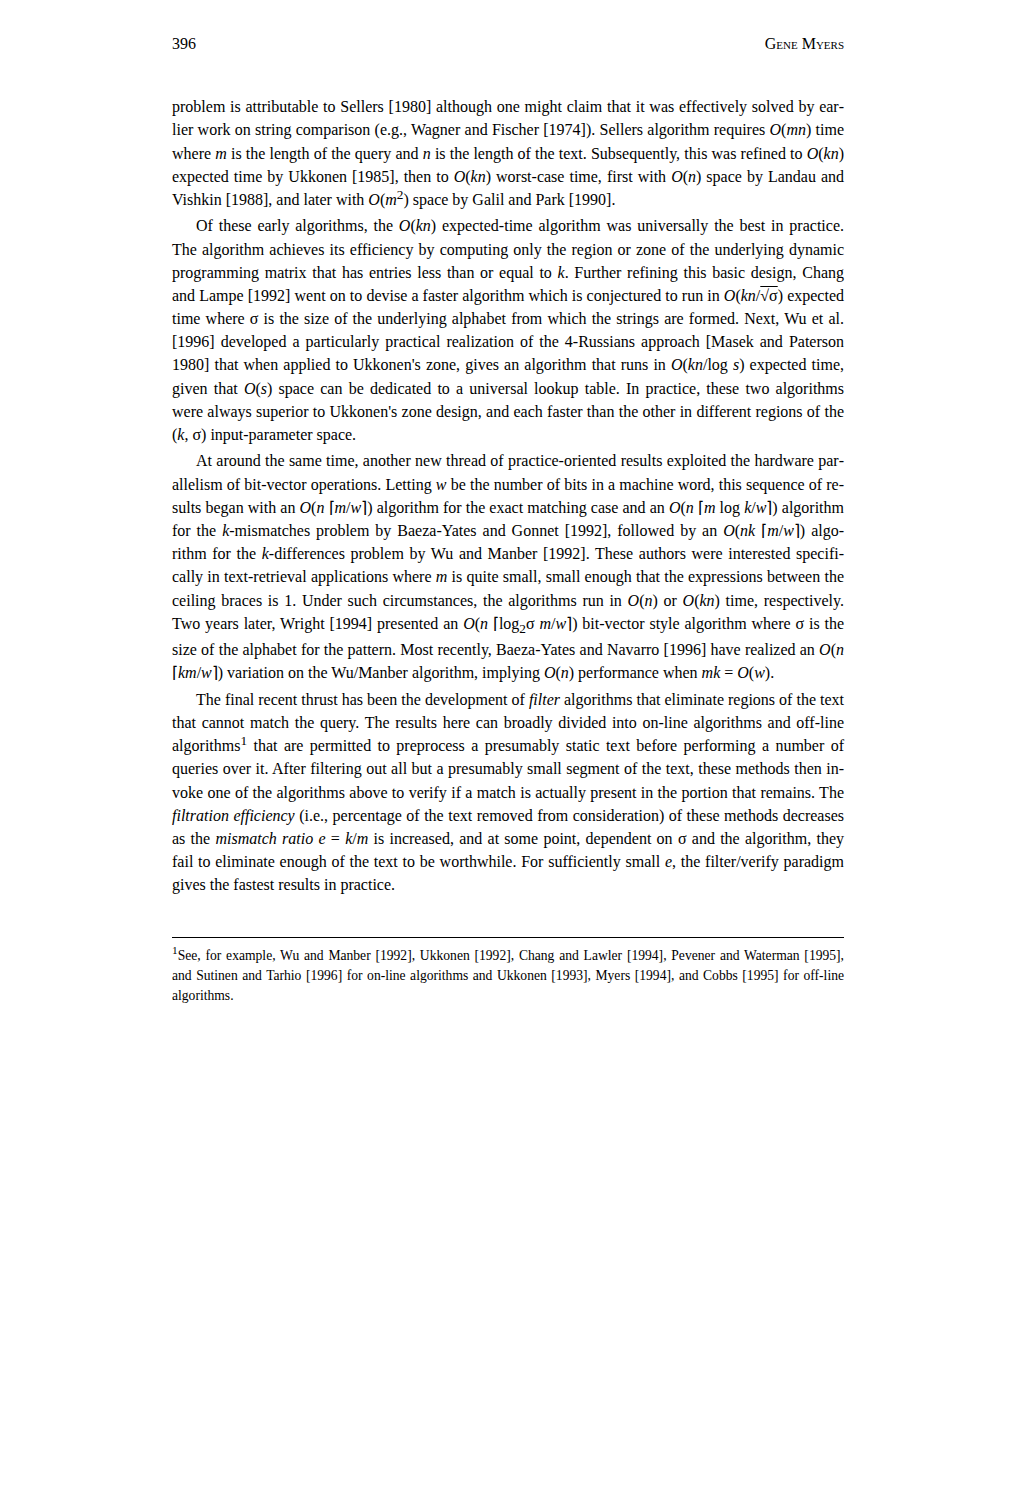396 Gene Myers
problem is attributable to Sellers [1980] although one might claim that it was effectively solved by earlier work on string comparison (e.g., Wagner and Fischer [1974]). Sellers algorithm requires O(mn) time where m is the length of the query and n is the length of the text. Subsequently, this was refined to O(kn) expected time by Ukkonen [1985], then to O(kn) worst-case time, first with O(n) space by Landau and Vishkin [1988], and later with O(m2) space by Galil and Park [1990].
Of these early algorithms, the O(kn) expected-time algorithm was universally the best in practice. The algorithm achieves its efficiency by computing only the region or zone of the underlying dynamic programming matrix that has entries less than or equal to k. Further refining this basic design, Chang and Lampe [1992] went on to devise a faster algorithm which is conjectured to run in O(kn/√σ) expected time where σ is the size of the underlying alphabet from which the strings are formed. Next, Wu et al. [1996] developed a particularly practical realization of the 4-Russians approach [Masek and Paterson 1980] that when applied to Ukkonen's zone, gives an algorithm that runs in O(kn/log s) expected time, given that O(s) space can be dedicated to a universal lookup table. In practice, these two algorithms were always superior to Ukkonen's zone design, and each faster than the other in different regions of the (k, σ) input-parameter space.
At around the same time, another new thread of practice-oriented results exploited the hardware parallelism of bit-vector operations. Letting w be the number of bits in a machine word, this sequence of results began with an O(n ⌈m/w⌉) algorithm for the exact matching case and an O(n ⌈m log k/w⌉) algorithm for the k-mismatches problem by Baeza-Yates and Gonnet [1992], followed by an O(nk ⌈m/w⌉) algorithm for the k-differences problem by Wu and Manber [1992]. These authors were interested specifically in text-retrieval applications where m is quite small, small enough that the expressions between the ceiling braces is 1. Under such circumstances, the algorithms run in O(n) or O(kn) time, respectively. Two years later, Wright [1994] presented an O(n ⌈log2σ m/w⌉) bit-vector style algorithm where σ is the size of the alphabet for the pattern. Most recently, Baeza-Yates and Navarro [1996] have realized an O(n ⌈km/w⌉) variation on the Wu/Manber algorithm, implying O(n) performance when mk = O(w).
The final recent thrust has been the development of filter algorithms that eliminate regions of the text that cannot match the query. The results here can broadly divided into on-line algorithms and off-line algorithms1 that are permitted to preprocess a presumably static text before performing a number of queries over it. After filtering out all but a presumably small segment of the text, these methods then invoke one of the algorithms above to verify if a match is actually present in the portion that remains. The filtration efficiency (i.e., percentage of the text removed from consideration) of these methods decreases as the mismatch ratio e = k/m is increased, and at some point, dependent on σ and the algorithm, they fail to eliminate enough of the text to be worthwhile. For sufficiently small e, the filter/verify paradigm gives the fastest results in practice.
1See, for example, Wu and Manber [1992], Ukkonen [1992], Chang and Lawler [1994], Pevener and Waterman [1995], and Sutinen and Tarhio [1996] for on-line algorithms and Ukkonen [1993], Myers [1994], and Cobbs [1995] for off-line algorithms.